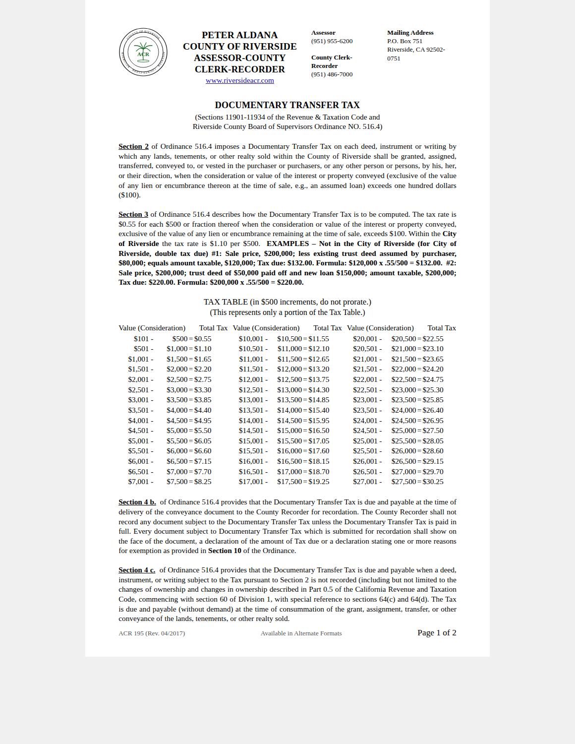COUNTY OF RIVERSIDE ASSESSOR · COUNTY CLERK · RECORDER ACR
PETER ALDANA
COUNTY OF RIVERSIDE
ASSESSOR-COUNTY CLERK-RECORDER
www.riversideacr.com
Assessor
(951) 955-6200
County Clerk-Recorder
(951) 486-7000
Mailing Address
P.O. Box 751
Riverside, CA 92502-0751
DOCUMENTARY TRANSFER TAX
(Sections 11901-11934 of the Revenue & Taxation Code and
Riverside County Board of Supervisors Ordinance NO. 516.4)
Section 2 of Ordinance 516.4 imposes a Documentary Transfer Tax on each deed, instrument or writing by which any lands, tenements, or other realty sold within the County of Riverside shall be granted, assigned, transferred, conveyed to, or vested in the purchaser or purchasers, or any other person or persons, by his, her, or their direction, when the consideration or value of the interest or property conveyed (exclusive of the value of any lien or encumbrance thereon at the time of sale, e.g., an assumed loan) exceeds one hundred dollars ($100).
Section 3 of Ordinance 516.4 describes how the Documentary Transfer Tax is to be computed. The tax rate is $0.55 for each $500 or fraction thereof when the consideration or value of the interest or property conveyed, exclusive of the value of any lien or encumbrance remaining at the time of sale, exceeds $100. Within the City of Riverside the tax rate is $1.10 per $500. EXAMPLES – Not in the City of Riverside (for City of Riverside, double tax due) #1: Sale price, $200,000; less existing trust deed assumed by purchaser, $80,000; equals amount taxable, $120,000; Tax due: $132.00. Formula: $120,000 x .55/500 = $132.00. #2: Sale price, $200,000; trust deed of $50,000 paid off and new loan $150,000; amount taxable, $200,000; Tax due: $220.00. Formula: $200,000 x .55/500 = $220.00.
TAX TABLE (in $500 increments, do not prorate.)
(This represents only a portion of the Tax Table.)
| Value (Consideration) | Total Tax | | Value (Consideration) | Total Tax | | Value (Consideration) | Total Tax |
| --- | --- | --- | --- | --- | --- | --- | --- |
| $101 | - | $500 | = | $0.55 | | $10,001 | - | $10,500 | = | $11.55 | | $20,001 | - | $20,500 | = | $22.55 |
| $501 | - | $1,000 | = | $1.10 | | $10,501 | - | $11,000 | = | $12.10 | | $20,501 | - | $21,000 | = | $23.10 |
| $1,001 | - | $1,500 | = | $1.65 | | $11,001 | - | $11,500 | = | $12.65 | | $21,001 | - | $21,500 | = | $23.65 |
| $1,501 | - | $2,000 | = | $2.20 | | $11,501 | - | $12,000 | = | $13.20 | | $21,501 | - | $22,000 | = | $24.20 |
| $2,001 | - | $2,500 | = | $2.75 | | $12,001 | - | $12,500 | = | $13.75 | | $22,001 | - | $22,500 | = | $24.75 |
| $2,501 | - | $3,000 | = | $3.30 | | $12,501 | - | $13,000 | = | $14.30 | | $22,501 | - | $23,000 | = | $25.30 |
| $3,001 | - | $3,500 | = | $3.85 | | $13,001 | - | $13,500 | = | $14.85 | | $23,001 | - | $23,500 | = | $25.85 |
| $3,501 | - | $4,000 | = | $4.40 | | $13,501 | - | $14,000 | = | $15.40 | | $23,501 | - | $24,000 | = | $26.40 |
| $4,001 | - | $4,500 | = | $4.95 | | $14,001 | - | $14,500 | = | $15.95 | | $24,001 | - | $24,500 | = | $26.95 |
| $4,501 | - | $5,000 | = | $5.50 | | $14,501 | - | $15,000 | = | $16.50 | | $24,501 | - | $25,000 | = | $27.50 |
| $5,001 | - | $5,500 | = | $6.05 | | $15,001 | - | $15,500 | = | $17.05 | | $25,001 | - | $25,500 | = | $28.05 |
| $5,501 | - | $6,000 | = | $6.60 | | $15,501 | - | $16,000 | = | $17.60 | | $25,501 | - | $26,000 | = | $28.60 |
| $6,001 | - | $6,500 | = | $7.15 | | $16,001 | - | $16,500 | = | $18.15 | | $26,001 | - | $26,500 | = | $29.15 |
| $6,501 | - | $7,000 | = | $7.70 | | $16,501 | - | $17,000 | = | $18.70 | | $26,501 | - | $27,000 | = | $29.70 |
| $7,001 | - | $7,500 | = | $8.25 | | $17,001 | - | $17,500 | = | $19.25 | | $27,001 | - | $27,500 | = | $30.25 |
Section 4 b. of Ordinance 516.4 provides that the Documentary Transfer Tax is due and payable at the time of delivery of the conveyance document to the County Recorder for recordation. The County Recorder shall not record any document subject to the Documentary Transfer Tax unless the Documentary Transfer Tax is paid in full. Every document subject to Documentary Transfer Tax which is submitted for recordation shall show on the face of the document, a declaration of the amount of Tax due or a declaration stating one or more reasons for exemption as provided in Section 10 of the Ordinance.
Section 4 c. of Ordinance 516.4 provides that the Documentary Transfer Tax is due and payable when a deed, instrument, or writing subject to the Tax pursuant to Section 2 is not recorded (including but not limited to the changes of ownership and changes in ownership described in Part 0.5 of the California Revenue and Taxation Code, commencing with section 60 of Division 1, with special reference to sections 64(c) and 64(d). The Tax is due and payable (without demand) at the time of consummation of the grant, assignment, transfer, or other conveyance of the lands, tenements, or other realty sold.
ACR 195 (Rev. 04/2017)
Available in Alternate Formats
Page 1 of 2